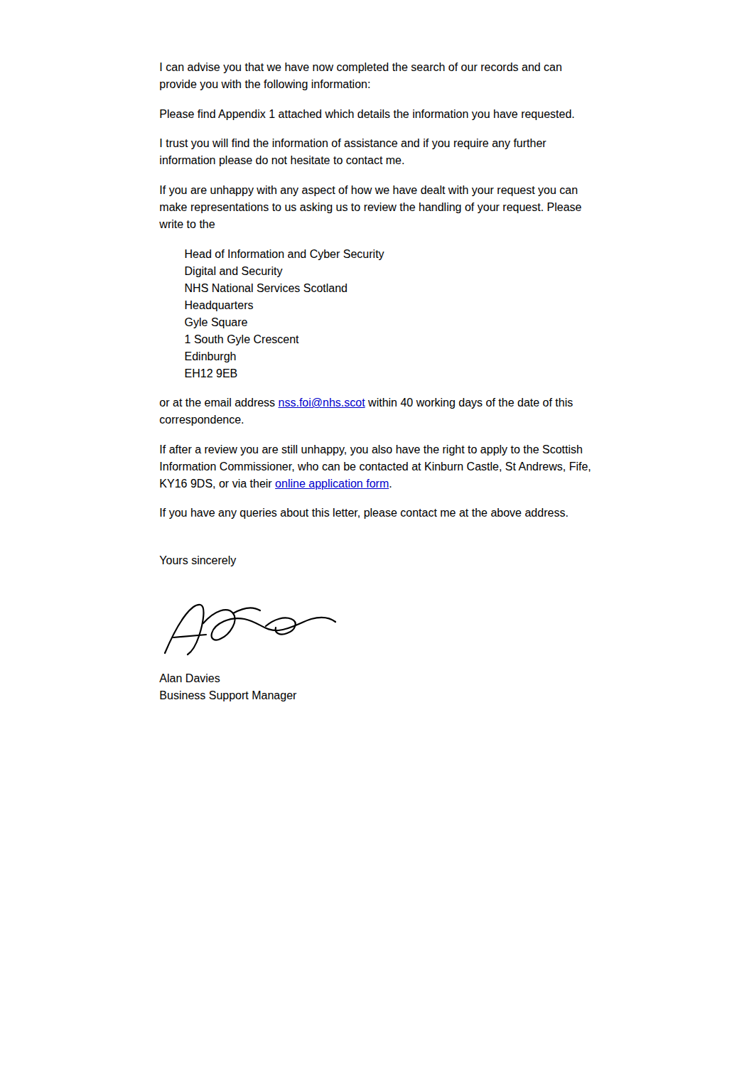I can advise you that we have now completed the search of our records and can provide you with the following information:
Please find Appendix 1 attached which details the information you have requested.
I trust you will find the information of assistance and if you require any further information please do not hesitate to contact me.
If you are unhappy with any aspect of how we have dealt with your request you can make representations to us asking us to review the handling of your request. Please write to the
Head of Information and Cyber Security
Digital and Security
NHS National Services Scotland
Headquarters
Gyle Square
1 South Gyle Crescent
Edinburgh
EH12 9EB
or at the email address nss.foi@nhs.scot within 40 working days of the date of this correspondence.
If after a review you are still unhappy, you also have the right to apply to the Scottish Information Commissioner, who can be contacted at Kinburn Castle, St Andrews, Fife, KY16 9DS, or via their online application form.
If you have any queries about this letter, please contact me at the above address.
Yours sincerely
Alan Davies
Business Support Manager